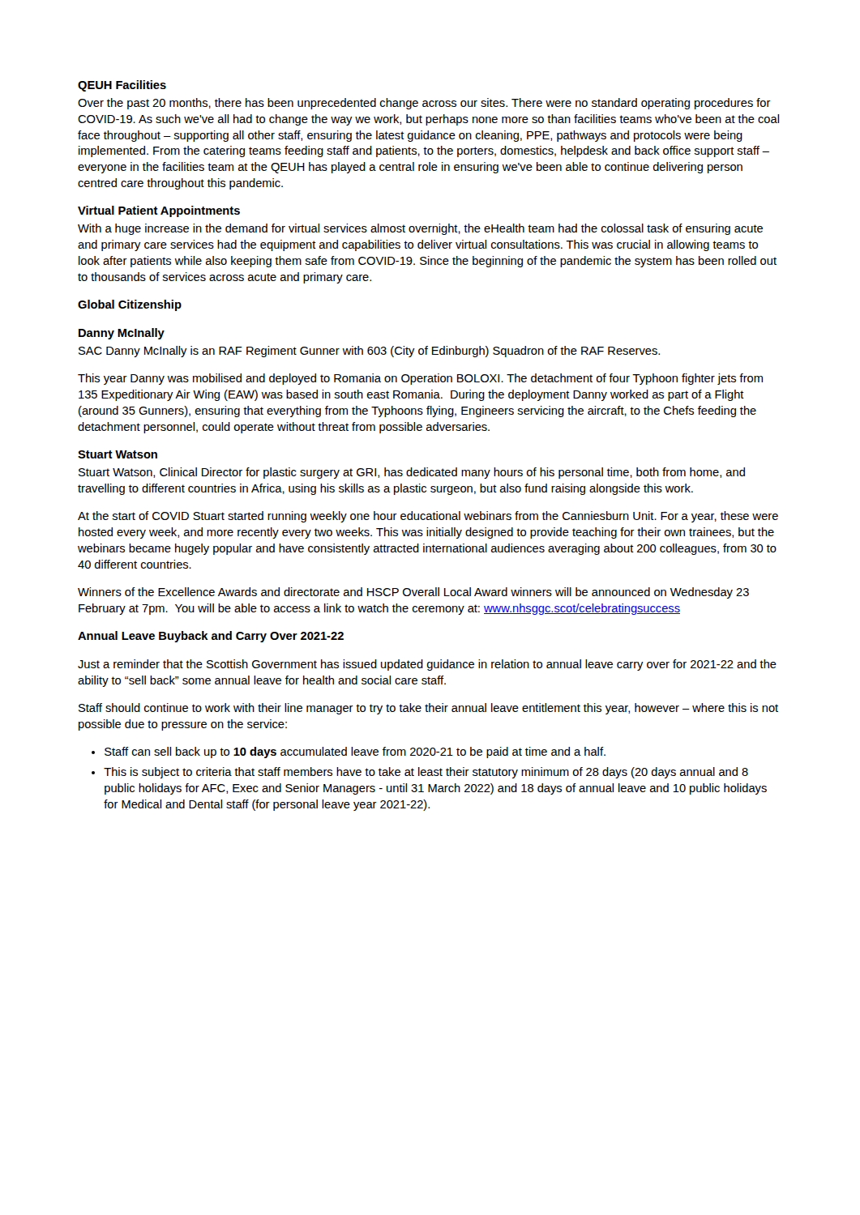QEUH Facilities
Over the past 20 months, there has been unprecedented change across our sites. There were no standard operating procedures for COVID-19. As such we've all had to change the way we work, but perhaps none more so than facilities teams who've been at the coal face throughout – supporting all other staff, ensuring the latest guidance on cleaning, PPE, pathways and protocols were being implemented. From the catering teams feeding staff and patients, to the porters, domestics, helpdesk and back office support staff – everyone in the facilities team at the QEUH has played a central role in ensuring we've been able to continue delivering person centred care throughout this pandemic.
Virtual Patient Appointments
With a huge increase in the demand for virtual services almost overnight, the eHealth team had the colossal task of ensuring acute and primary care services had the equipment and capabilities to deliver virtual consultations. This was crucial in allowing teams to look after patients while also keeping them safe from COVID-19. Since the beginning of the pandemic the system has been rolled out to thousands of services across acute and primary care.
Global Citizenship
Danny McInally
SAC Danny McInally is an RAF Regiment Gunner with 603 (City of Edinburgh) Squadron of the RAF Reserves.
This year Danny was mobilised and deployed to Romania on Operation BOLOXI. The detachment of four Typhoon fighter jets from 135 Expeditionary Air Wing (EAW) was based in south east Romania. During the deployment Danny worked as part of a Flight (around 35 Gunners), ensuring that everything from the Typhoons flying, Engineers servicing the aircraft, to the Chefs feeding the detachment personnel, could operate without threat from possible adversaries.
Stuart Watson
Stuart Watson, Clinical Director for plastic surgery at GRI, has dedicated many hours of his personal time, both from home, and travelling to different countries in Africa, using his skills as a plastic surgeon, but also fund raising alongside this work.
At the start of COVID Stuart started running weekly one hour educational webinars from the Canniesburn Unit. For a year, these were hosted every week, and more recently every two weeks. This was initially designed to provide teaching for their own trainees, but the webinars became hugely popular and have consistently attracted international audiences averaging about 200 colleagues, from 30 to 40 different countries.
Winners of the Excellence Awards and directorate and HSCP Overall Local Award winners will be announced on Wednesday 23 February at 7pm. You will be able to access a link to watch the ceremony at: www.nhsggc.scot/celebratingsuccess
Annual Leave Buyback and Carry Over 2021-22
Just a reminder that the Scottish Government has issued updated guidance in relation to annual leave carry over for 2021-22 and the ability to “sell back” some annual leave for health and social care staff.
Staff should continue to work with their line manager to try to take their annual leave entitlement this year, however – where this is not possible due to pressure on the service:
Staff can sell back up to 10 days accumulated leave from 2020-21 to be paid at time and a half.
This is subject to criteria that staff members have to take at least their statutory minimum of 28 days (20 days annual and 8 public holidays for AFC, Exec and Senior Managers - until 31 March 2022) and 18 days of annual leave and 10 public holidays for Medical and Dental staff (for personal leave year 2021-22).